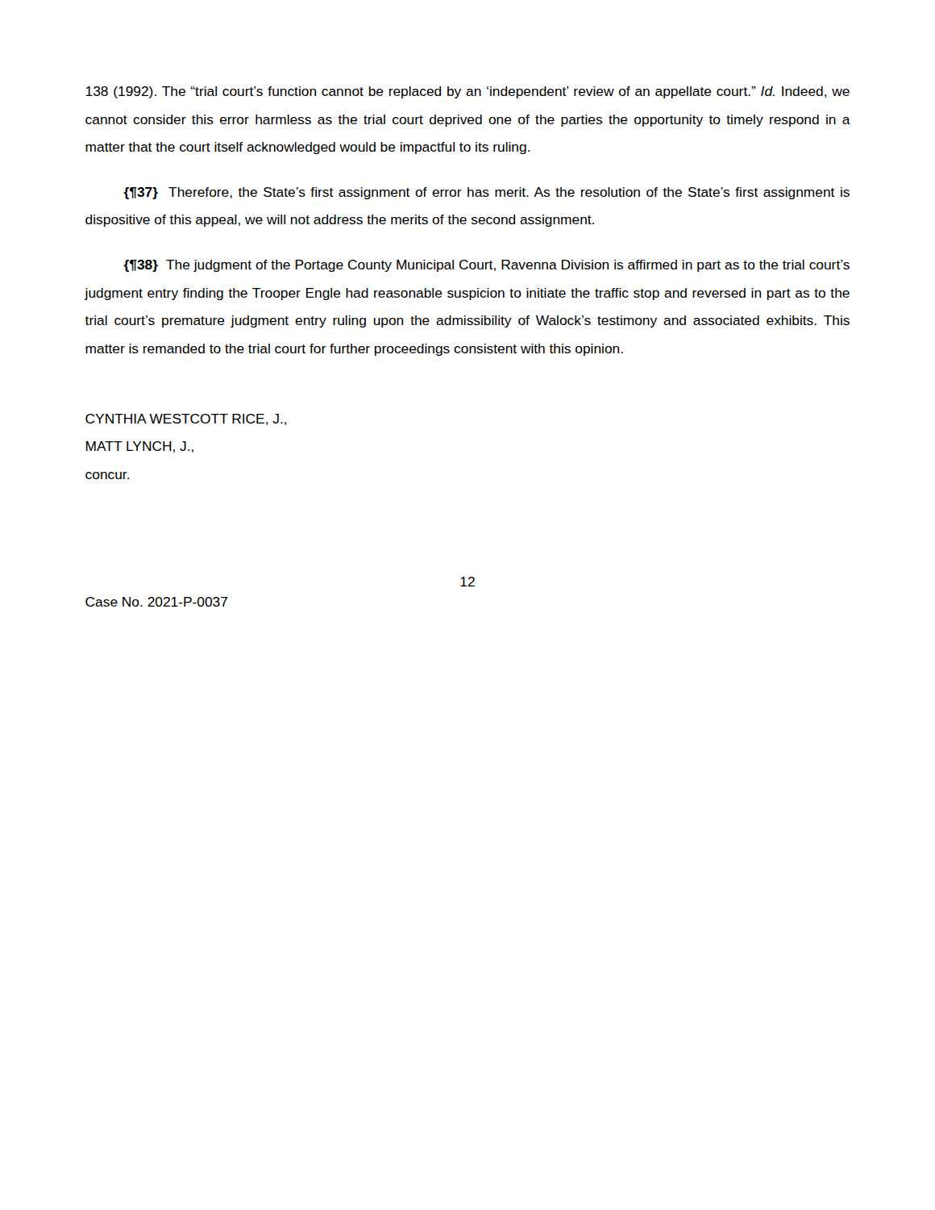138 (1992). The “trial court’s function cannot be replaced by an ‘independent’ review of an appellate court.” Id. Indeed, we cannot consider this error harmless as the trial court deprived one of the parties the opportunity to timely respond in a matter that the court itself acknowledged would be impactful to its ruling.
{¶37} Therefore, the State’s first assignment of error has merit. As the resolution of the State’s first assignment is dispositive of this appeal, we will not address the merits of the second assignment.
{¶38} The judgment of the Portage County Municipal Court, Ravenna Division is affirmed in part as to the trial court’s judgment entry finding the Trooper Engle had reasonable suspicion to initiate the traffic stop and reversed in part as to the trial court’s premature judgment entry ruling upon the admissibility of Walock’s testimony and associated exhibits. This matter is remanded to the trial court for further proceedings consistent with this opinion.
CYNTHIA WESTCOTT RICE, J.,
MATT LYNCH, J.,
concur.
12
Case No. 2021-P-0037